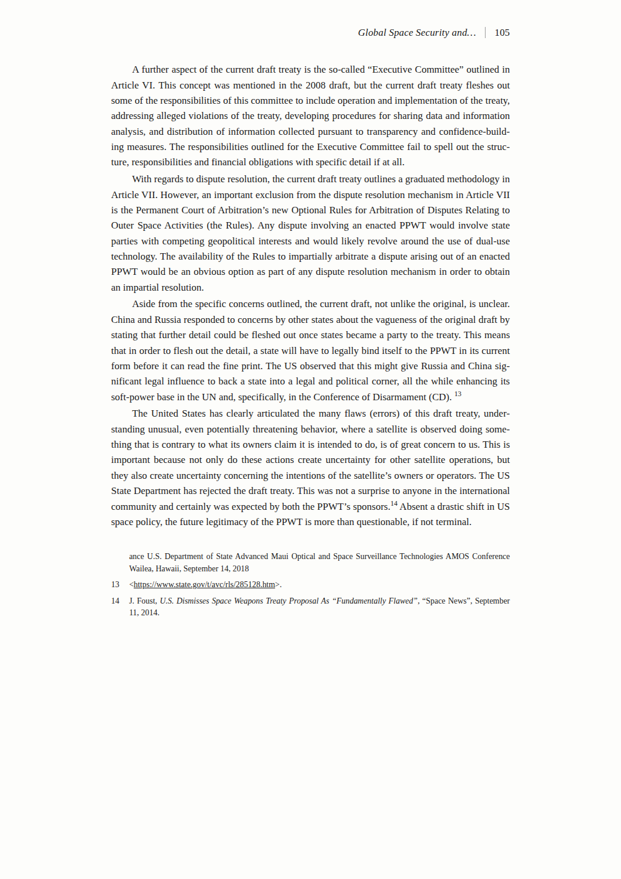Global Space Security and…105
A further aspect of the current draft treaty is the so-called “Executive Committee” outlined in Article VI. This concept was mentioned in the 2008 draft, but the current draft treaty fleshes out some of the responsibilities of this committee to include operation and implementation of the treaty, addressing alleged violations of the treaty, developing procedures for sharing data and information analysis, and distribution of information collected pursuant to transparency and confidence-building measures. The responsibilities outlined for the Executive Committee fail to spell out the structure, responsibilities and financial obligations with specific detail if at all.
With regards to dispute resolution, the current draft treaty outlines a graduated methodology in Article VII. However, an important exclusion from the dispute resolution mechanism in Article VII is the Permanent Court of Arbitration’s new Optional Rules for Arbitration of Disputes Relating to Outer Space Activities (the Rules). Any dispute involving an enacted PPWT would involve state parties with competing geopolitical interests and would likely revolve around the use of dual-use technology. The availability of the Rules to impartially arbitrate a dispute arising out of an enacted PPWT would be an obvious option as part of any dispute resolution mechanism in order to obtain an impartial resolution.
Aside from the specific concerns outlined, the current draft, not unlike the original, is unclear. China and Russia responded to concerns by other states about the vagueness of the original draft by stating that further detail could be fleshed out once states became a party to the treaty. This means that in order to flesh out the detail, a state will have to legally bind itself to the PPWT in its current form before it can read the fine print. The US observed that this might give Russia and China significant legal influence to back a state into a legal and political corner, all the while enhancing its soft-power base in the UN and, specifically, in the Conference of Disarmament (CD). 13
The United States has clearly articulated the many flaws (errors) of this draft treaty, understanding unusual, even potentially threatening behavior, where a satellite is observed doing something that is contrary to what its owners claim it is intended to do, is of great concern to us. This is important because not only do these actions create uncertainty for other satellite operations, but they also create uncertainty concerning the intentions of the satellite’s owners or operators. The US State Department has rejected the draft treaty. This was not a surprise to anyone in the international community and certainly was expected by both the PPWT’s sponsors.14 Absent a drastic shift in US space policy, the future legitimacy of the PPWT is more than questionable, if not terminal.
ance U.S. Department of State Advanced Maui Optical and Space Surveillance Technologies AMOS Conference Wailea, Hawaii, September 14, 2018
<https://www.state.gov/t/avc/rls/285128.htm>.
J. Foust, U.S. Dismisses Space Weapons Treaty Proposal As “Fundamentally Flawed”, “Space News”, September 11, 2014.